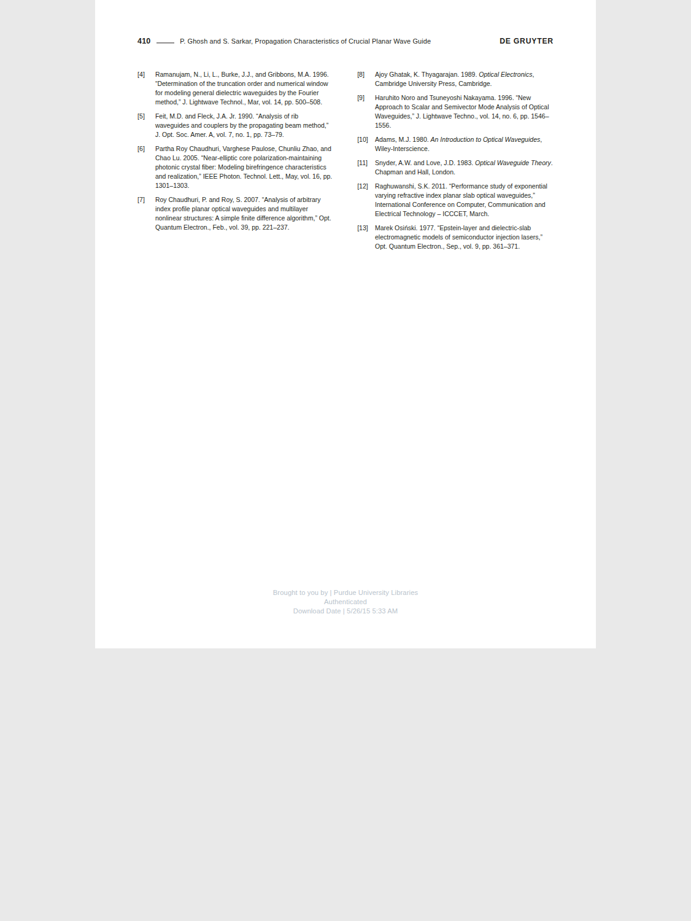410 P. Ghosh and S. Sarkar, Propagation Characteristics of Crucial Planar Wave Guide DE GRUYTER
[4] Ramanujam, N., Li, L., Burke, J.J., and Gribbons, M.A. 1996. “Determination of the truncation order and numerical window for modeling general dielectric waveguides by the Fourier method,” J. Lightwave Technol., Mar, vol. 14, pp. 500–508.
[5] Feit, M.D. and Fleck, J.A. Jr. 1990. “Analysis of rib waveguides and couplers by the propagating beam method,” J. Opt. Soc. Amer. A, vol. 7, no. 1, pp. 73–79.
[6] Partha Roy Chaudhuri, Varghese Paulose, Chunliu Zhao, and Chao Lu. 2005. “Near-elliptic core polarization-maintaining photonic crystal fiber: Modeling birefringence characteristics and realization,” IEEE Photon. Technol. Lett., May, vol. 16, pp. 1301–1303.
[7] Roy Chaudhuri, P. and Roy, S. 2007. “Analysis of arbitrary index profile planar optical waveguides and multilayer nonlinear structures: A simple finite difference algorithm,” Opt. Quantum Electron., Feb., vol. 39, pp. 221–237.
[8] Ajoy Ghatak, K. Thyagarajan. 1989. Optical Electronics, Cambridge University Press, Cambridge.
[9] Haruhito Noro and Tsuneyoshi Nakayama. 1996. “New Approach to Scalar and Semivector Mode Analysis of Optical Waveguides,” J. Lightwave Techno., vol. 14, no. 6, pp. 1546–1556.
[10] Adams, M.J. 1980. An Introduction to Optical Waveguides, Wiley-Interscience.
[11] Snyder, A.W. and Love, J.D. 1983. Optical Waveguide Theory. Chapman and Hall, London.
[12] Raghuwanshi, S.K. 2011. “Performance study of exponential varying refractive index planar slab optical waveguides,” International Conference on Computer, Communication and Electrical Technology – ICCCET, March.
[13] Marek Osiński. 1977. “Epstein-layer and dielectric-slab electromagnetic models of semiconductor injection lasers,” Opt. Quantum Electron., Sep., vol. 9, pp. 361–371.
Brought to you by | Purdue University Libraries
Authenticated
Download Date | 5/26/15 5:33 AM